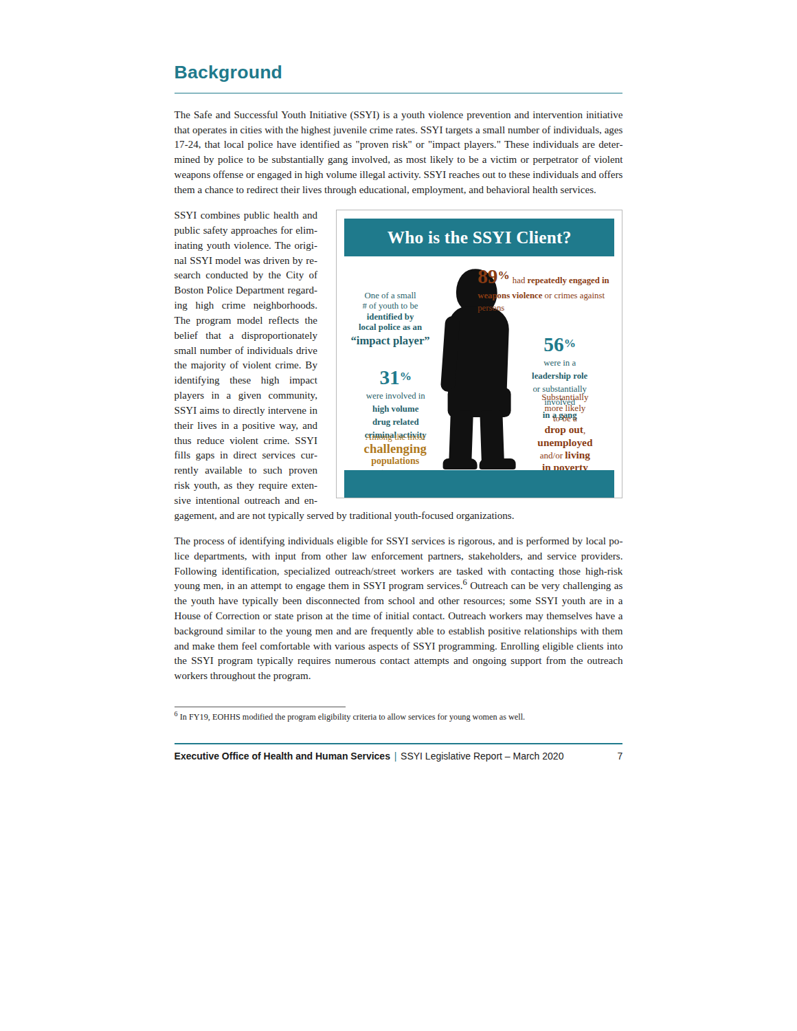Background
The Safe and Successful Youth Initiative (SSYI) is a youth violence prevention and intervention initiative that operates in cities with the highest juvenile crime rates. SSYI targets a small number of individuals, ages 17-24, that local police have identified as "proven risk" or "impact players." These individuals are determined by police to be substantially gang involved, as most likely to be a victim or perpetrator of violent weapons offense or engaged in high volume illegal activity. SSYI reaches out to these individuals and offers them a chance to redirect their lives through educational, employment, and behavioral health services.
Who is the SSYI Client?
89% had repeatedly engaged in weapons violence or crimes against persons
One of a small
# of youth to be
identified by
local police as an “impact player”
56%
were in a
leadership role
or substantially
involved
in a gang
31%
were involved in
high volume
drug related
criminal activity
Substantially
more likely
to be a
drop out,
unemployed
and/or living
in poverty
Among the most challenging populations
to serve
SSYI combines public health and public safety approaches for eliminating youth violence. The original SSYI model was driven by research conducted by the City of Boston Police Department regarding high crime neighborhoods. The program model reflects the belief that a disproportionately small number of individuals drive the majority of violent crime. By identifying these high impact players in a given community, SSYI aims to directly intervene in their lives in a positive way, and thus reduce violent crime. SSYI fills gaps in direct services currently available to such proven risk youth, as they require extensive intentional outreach and engagement, and are not typically served by traditional youth-focused organizations.
The process of identifying individuals eligible for SSYI services is rigorous, and is performed by local police departments, with input from other law enforcement partners, stakeholders, and service providers. Following identification, specialized outreach/street workers are tasked with contacting those high-risk young men, in an attempt to engage them in SSYI program services.6 Outreach can be very challenging as the youth have typically been disconnected from school and other resources; some SSYI youth are in a House of Correction or state prison at the time of initial contact. Outreach workers may themselves have a background similar to the young men and are frequently able to establish positive relationships with them and make them feel comfortable with various aspects of SSYI programming. Enrolling eligible clients into the SSYI program typically requires numerous contact attempts and ongoing support from the outreach workers throughout the program.
6 In FY19, EOHHS modified the program eligibility criteria to allow services for young women as well.
Executive Office of Health and Human Services|SSYI Legislative Report – March 2020
7